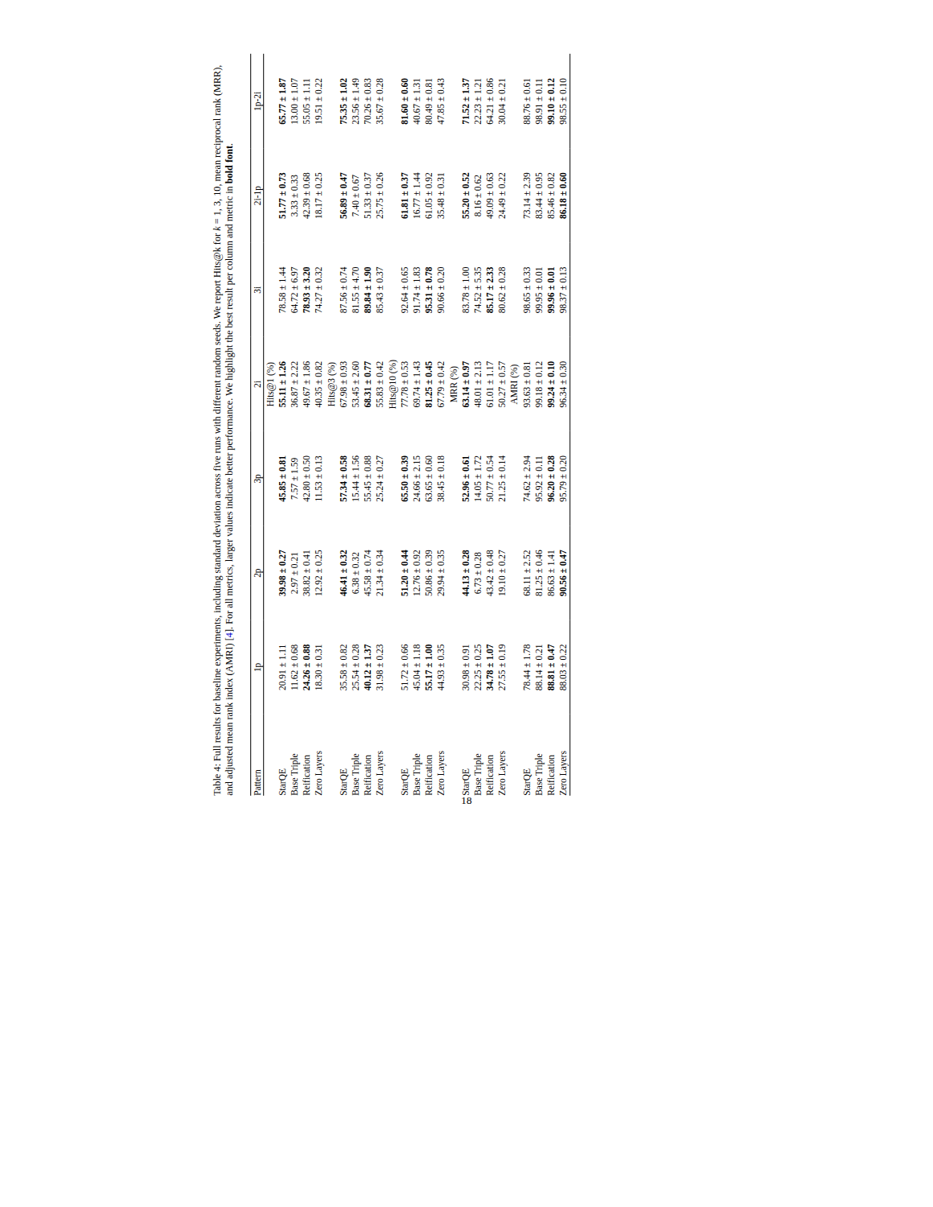Table 4: Full results for baseline experiments, including standard deviation across five runs with different random seeds. We report Hits@k for k = 1, 3, 10, mean reciprocal rank (MRR), and adjusted mean rank index (AMRI) [4]. For all metrics, larger values indicate better performance. We highlight the best result per column and metric in bold font.
| Pattern | 1p | 2p | 3p | 2i | 3i | 2i-1p | 1p-2i |
| --- | --- | --- | --- | --- | --- | --- | --- |
| | Hits@1 (%) |
| StarQE | 20.91 ± 1.11 | 39.98 ± 0.27 | 45.85 ± 0.81 | 55.11 ± 1.26 | 78.58 ± 1.44 | 51.77 ± 0.73 | 65.77 ± 1.87 |
| Base Triple | 11.62 ± 0.68 | 2.97 ± 0.21 | 7.57 ± 1.59 | 36.87 ± 2.22 | 64.72 ± 6.97 | 3.33 ± 0.33 | 13.00 ± 1.07 |
| Reification | 24.26 ± 0.88 | 38.82 ± 0.41 | 42.80 ± 0.50 | 49.67 ± 1.86 | 78.93 ± 3.20 | 42.39 ± 0.68 | 55.05 ± 1.11 |
| Zero Layers | 18.30 ± 0.31 | 12.92 ± 0.25 | 11.53 ± 0.13 | 40.35 ± 0.82 | 74.27 ± 0.32 | 18.17 ± 0.25 | 19.51 ± 0.22 |
| | Hits@3 (%) |
| StarQE | 35.58 ± 0.82 | 46.41 ± 0.32 | 57.34 ± 0.58 | 67.98 ± 0.93 | 87.56 ± 0.74 | 56.89 ± 0.47 | 75.35 ± 1.02 |
| Base Triple | 25.54 ± 0.28 | 6.38 ± 0.32 | 15.44 ± 1.56 | 53.45 ± 2.60 | 81.55 ± 4.70 | 7.40 ± 0.67 | 23.56 ± 1.49 |
| Reification | 40.12 ± 1.37 | 45.58 ± 0.74 | 55.45 ± 0.88 | 68.31 ± 0.77 | 89.84 ± 1.90 | 51.33 ± 0.37 | 70.26 ± 0.83 |
| Zero Layers | 31.98 ± 0.23 | 21.34 ± 0.34 | 25.24 ± 0.27 | 55.83 ± 0.42 | 85.43 ± 0.37 | 25.75 ± 0.26 | 35.67 ± 0.28 |
| | Hits@10 (%) |
| StarQE | 51.72 ± 0.66 | 51.20 ± 0.44 | 65.50 ± 0.39 | 77.78 ± 0.53 | 92.64 ± 0.65 | 61.81 ± 0.37 | 81.60 ± 0.60 |
| Base Triple | 45.04 ± 1.18 | 12.76 ± 0.92 | 24.66 ± 2.15 | 69.74 ± 1.43 | 91.74 ± 1.83 | 16.77 ± 1.44 | 40.67 ± 1.31 |
| Reification | 55.17 ± 1.00 | 50.86 ± 0.39 | 63.65 ± 0.60 | 81.25 ± 0.45 | 95.31 ± 0.78 | 61.05 ± 0.92 | 80.49 ± 0.81 |
| Zero Layers | 44.93 ± 0.35 | 29.94 ± 0.35 | 38.45 ± 0.18 | 67.79 ± 0.42 | 90.66 ± 0.20 | 35.48 ± 0.31 | 47.85 ± 0.43 |
| | MRR (%) |
| StarQE | 30.98 ± 0.91 | 44.13 ± 0.28 | 52.96 ± 0.61 | 63.14 ± 0.97 | 83.78 ± 1.00 | 55.20 ± 0.52 | 71.52 ± 1.37 |
| Base Triple | 22.25 ± 0.25 | 6.73 ± 0.28 | 14.05 ± 1.72 | 48.01 ± 2.13 | 74.52 ± 5.35 | 8.16 ± 0.62 | 22.23 ± 1.21 |
| Reification | 34.78 ± 1.07 | 43.42 ± 0.48 | 50.77 ± 0.54 | 61.01 ± 1.17 | 85.17 ± 2.33 | 49.09 ± 0.63 | 64.21 ± 0.86 |
| Zero Layers | 27.55 ± 0.19 | 19.10 ± 0.27 | 21.25 ± 0.14 | 50.27 ± 0.57 | 80.62 ± 0.28 | 24.49 ± 0.22 | 30.04 ± 0.21 |
| | AMRI (%) |
| StarQE | 78.44 ± 1.78 | 68.11 ± 2.52 | 74.62 ± 2.94 | 93.63 ± 0.81 | 98.65 ± 0.33 | 73.14 ± 2.39 | 88.76 ± 0.61 |
| Base Triple | 88.14 ± 0.21 | 81.25 ± 0.46 | 95.92 ± 0.11 | 99.18 ± 0.12 | 99.95 ± 0.01 | 83.44 ± 0.95 | 98.91 ± 0.11 |
| Reification | 88.81 ± 0.47 | 86.63 ± 1.41 | 96.20 ± 0.28 | 99.24 ± 0.10 | 99.96 ± 0.01 | 85.46 ± 0.82 | 99.10 ± 0.12 |
| Zero Layers | 88.03 ± 0.22 | 90.56 ± 0.47 | 95.79 ± 0.20 | 96.34 ± 0.30 | 98.37 ± 0.13 | 86.18 ± 0.60 | 98.55 ± 0.10 |
18